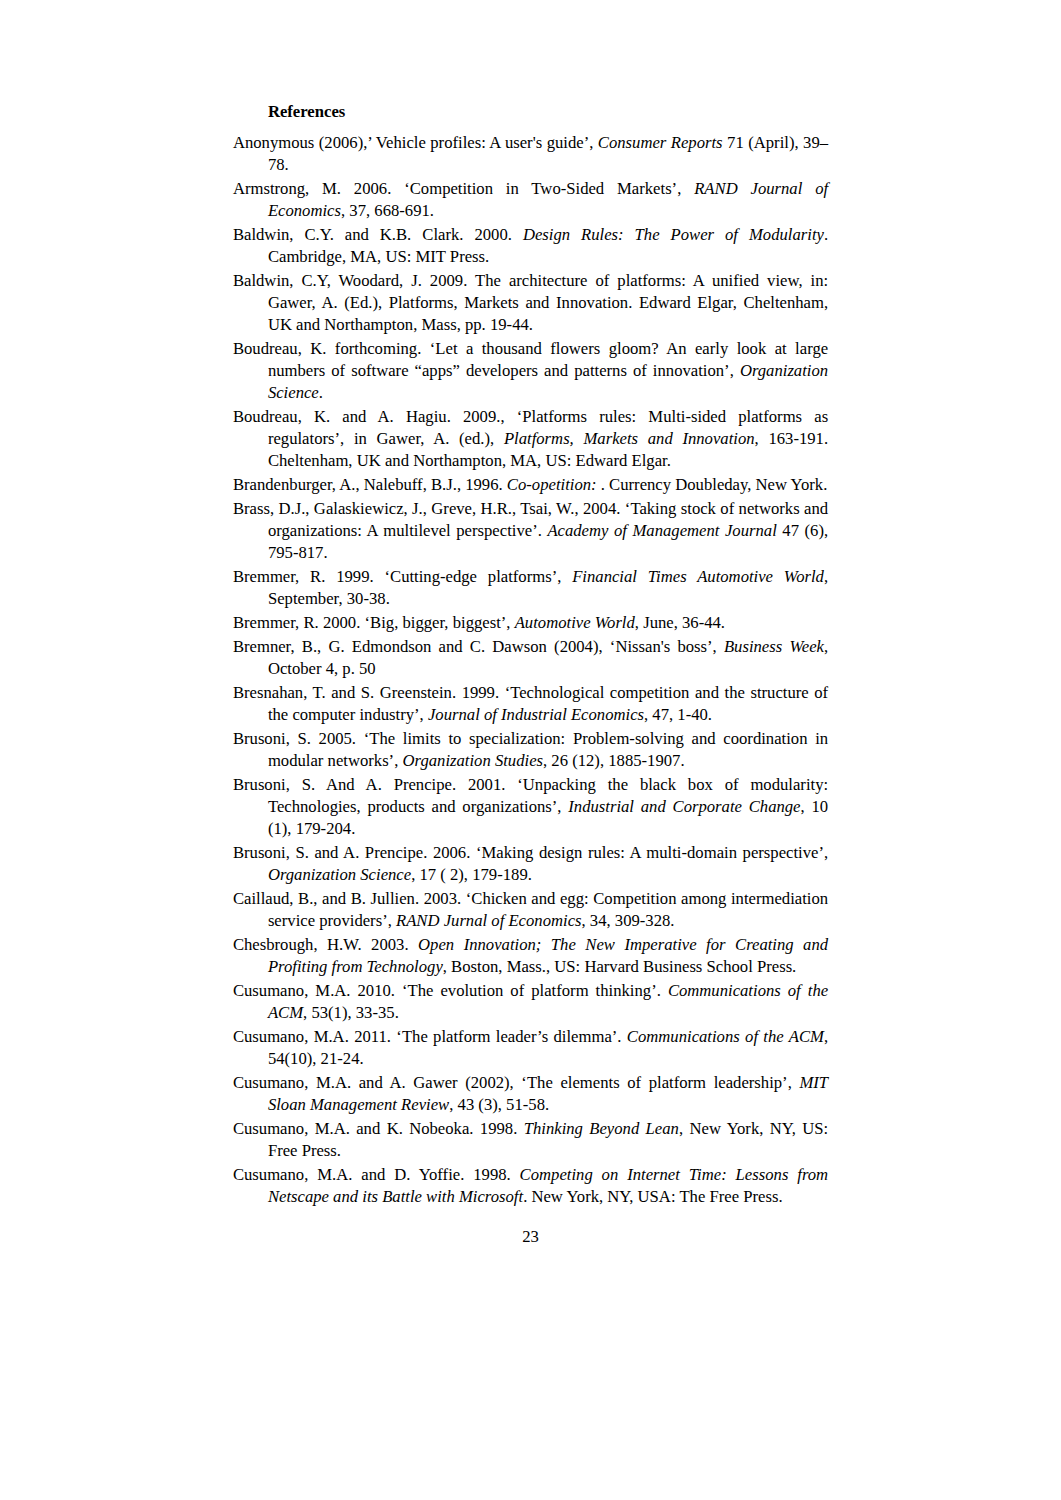References
Anonymous (2006),’ Vehicle profiles: A user's guide’, Consumer Reports 71 (April), 39–78.
Armstrong, M. 2006. ‘Competition in Two-Sided Markets’, RAND Journal of Economics, 37, 668-691.
Baldwin, C.Y. and K.B. Clark. 2000. Design Rules: The Power of Modularity. Cambridge, MA, US: MIT Press.
Baldwin, C.Y, Woodard, J. 2009. The architecture of platforms: A unified view, in: Gawer, A. (Ed.), Platforms, Markets and Innovation. Edward Elgar, Cheltenham, UK and Northampton, Mass, pp. 19-44.
Boudreau, K. forthcoming. ‘Let a thousand flowers gloom? An early look at large numbers of software “apps” developers and patterns of innovation’, Organization Science.
Boudreau, K. and A. Hagiu. 2009., ‘Platforms rules: Multi-sided platforms as regulators’, in Gawer, A. (ed.), Platforms, Markets and Innovation, 163-191. Cheltenham, UK and Northampton, MA, US: Edward Elgar.
Brandenburger, A., Nalebuff, B.J., 1996. Co-opetition: . Currency Doubleday, New York.
Brass, D.J., Galaskiewicz, J., Greve, H.R., Tsai, W., 2004. ‘Taking stock of networks and organizations: A multilevel perspective’. Academy of Management Journal 47 (6), 795-817.
Bremmer, R. 1999. ‘Cutting-edge platforms’, Financial Times Automotive World, September, 30-38.
Bremmer, R. 2000. ‘Big, bigger, biggest’, Automotive World, June, 36-44.
Bremner, B., G. Edmondson and C. Dawson (2004), ‘Nissan's boss’, Business Week, October 4, p. 50
Bresnahan, T. and S. Greenstein. 1999. ‘Technological competition and the structure of the computer industry’, Journal of Industrial Economics, 47, 1-40.
Brusoni, S. 2005. ‘The limits to specialization: Problem-solving and coordination in modular networks’, Organization Studies, 26 (12), 1885-1907.
Brusoni, S. And A. Prencipe. 2001. ‘Unpacking the black box of modularity: Technologies, products and organizations’, Industrial and Corporate Change, 10 (1), 179-204.
Brusoni, S. and A. Prencipe. 2006. ‘Making design rules: A multi-domain perspective’, Organization Science, 17 ( 2), 179-189.
Caillaud, B., and B. Jullien. 2003. ‘Chicken and egg: Competition among intermediation service providers’, RAND Jurnal of Economics, 34, 309-328.
Chesbrough, H.W. 2003. Open Innovation; The New Imperative for Creating and Profiting from Technology, Boston, Mass., US: Harvard Business School Press.
Cusumano, M.A. 2010. ‘The evolution of platform thinking’. Communications of the ACM, 53(1), 33-35.
Cusumano, M.A. 2011. ‘The platform leader’s dilemma’. Communications of the ACM, 54(10), 21-24.
Cusumano, M.A. and A. Gawer (2002), ‘The elements of platform leadership’, MIT Sloan Management Review, 43 (3), 51-58.
Cusumano, M.A. and K. Nobeoka. 1998. Thinking Beyond Lean, New York, NY, US: Free Press.
Cusumano, M.A. and D. Yoffie. 1998. Competing on Internet Time: Lessons from Netscape and its Battle with Microsoft. New York, NY, USA: The Free Press.
23